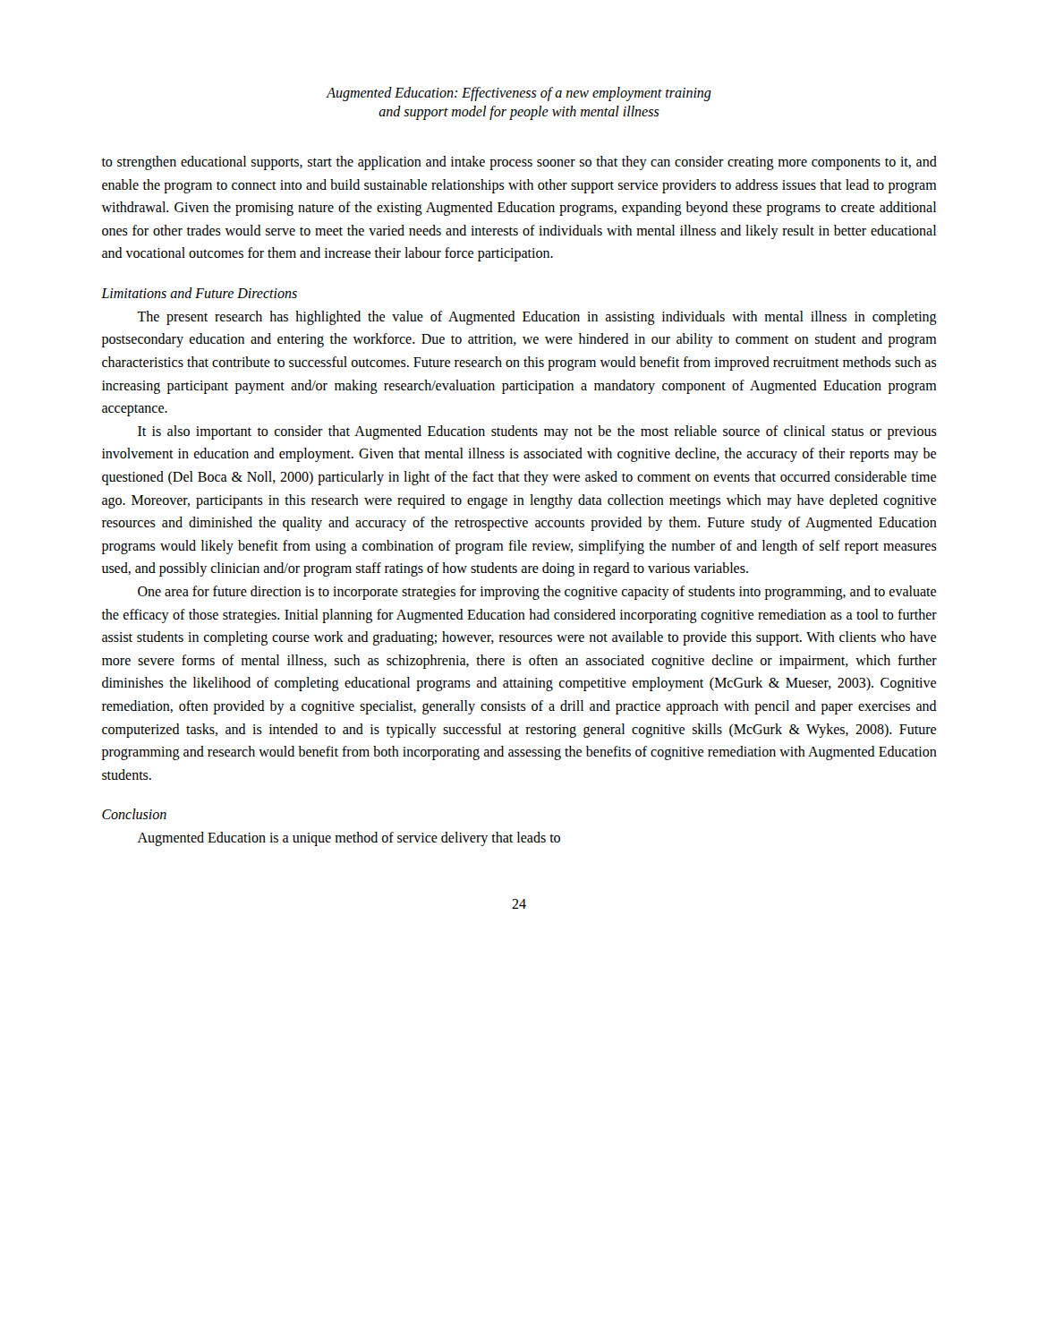Augmented Education: Effectiveness of a new employment training
and support model for people with mental illness
to strengthen educational supports, start the application and intake process sooner so that they can consider creating more components to it, and enable the program to connect into and build sustainable relationships with other support service providers to address issues that lead to program withdrawal. Given the promising nature of the existing Augmented Education programs, expanding beyond these programs to create additional ones for other trades would serve to meet the varied needs and interests of individuals with mental illness and likely result in better educational and vocational outcomes for them and increase their labour force participation.
Limitations and Future Directions
The present research has highlighted the value of Augmented Education in assisting individuals with mental illness in completing postsecondary education and entering the workforce. Due to attrition, we were hindered in our ability to comment on student and program characteristics that contribute to successful outcomes. Future research on this program would benefit from improved recruitment methods such as increasing participant payment and/or making research/evaluation participation a mandatory component of Augmented Education program acceptance.
It is also important to consider that Augmented Education students may not be the most reliable source of clinical status or previous involvement in education and employment. Given that mental illness is associated with cognitive decline, the accuracy of their reports may be questioned (Del Boca & Noll, 2000) particularly in light of the fact that they were asked to comment on events that occurred considerable time ago. Moreover, participants in this research were required to engage in lengthy data collection meetings which may have depleted cognitive resources and diminished the quality and accuracy of the retrospective accounts provided by them. Future study of Augmented Education programs would likely benefit from using a combination of program file review, simplifying the number of and length of self report measures used, and possibly clinician and/or program staff ratings of how students are doing in regard to various variables.
One area for future direction is to incorporate strategies for improving the cognitive capacity of students into programming, and to evaluate the efficacy of those strategies. Initial planning for Augmented Education had considered incorporating cognitive remediation as a tool to further assist students in completing course work and graduating; however, resources were not available to provide this support. With clients who have more severe forms of mental illness, such as schizophrenia, there is often an associated cognitive decline or impairment, which further diminishes the likelihood of completing educational programs and attaining competitive employment (McGurk & Mueser, 2003). Cognitive remediation, often provided by a cognitive specialist, generally consists of a drill and practice approach with pencil and paper exercises and computerized tasks, and is intended to and is typically successful at restoring general cognitive skills (McGurk & Wykes, 2008). Future programming and research would benefit from both incorporating and assessing the benefits of cognitive remediation with Augmented Education students.
Conclusion
Augmented Education is a unique method of service delivery that leads to
24